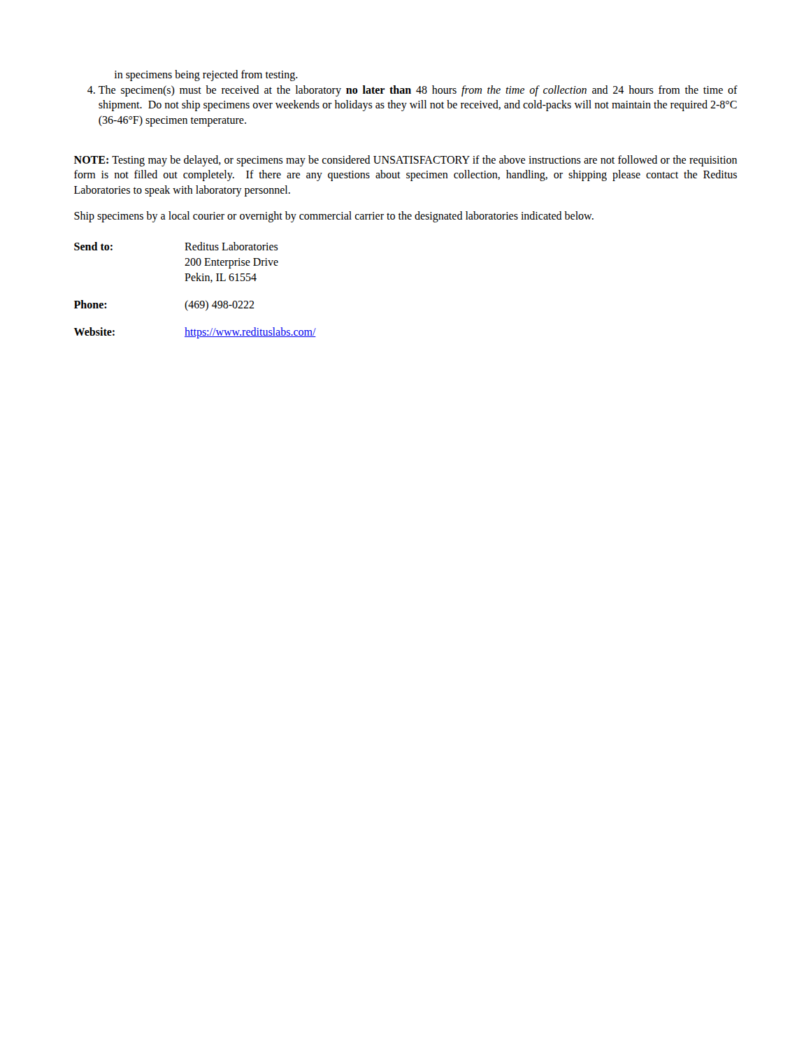in specimens being rejected from testing.
The specimen(s) must be received at the laboratory no later than 48 hours from the time of collection and 24 hours from the time of shipment. Do not ship specimens over weekends or holidays as they will not be received, and cold-packs will not maintain the required 2-8°C (36-46°F) specimen temperature.
NOTE: Testing may be delayed, or specimens may be considered UNSATISFACTORY if the above instructions are not followed or the requisition form is not filled out completely. If there are any questions about specimen collection, handling, or shipping please contact the Reditus Laboratories to speak with laboratory personnel.
Ship specimens by a local courier or overnight by commercial carrier to the designated laboratories indicated below.
| Send to: | Reditus Laboratories 200 Enterprise Drive Pekin, IL 61554 |
| Phone: | (469) 498-0222 |
| Website: | https://www.redituslabs.com/ |